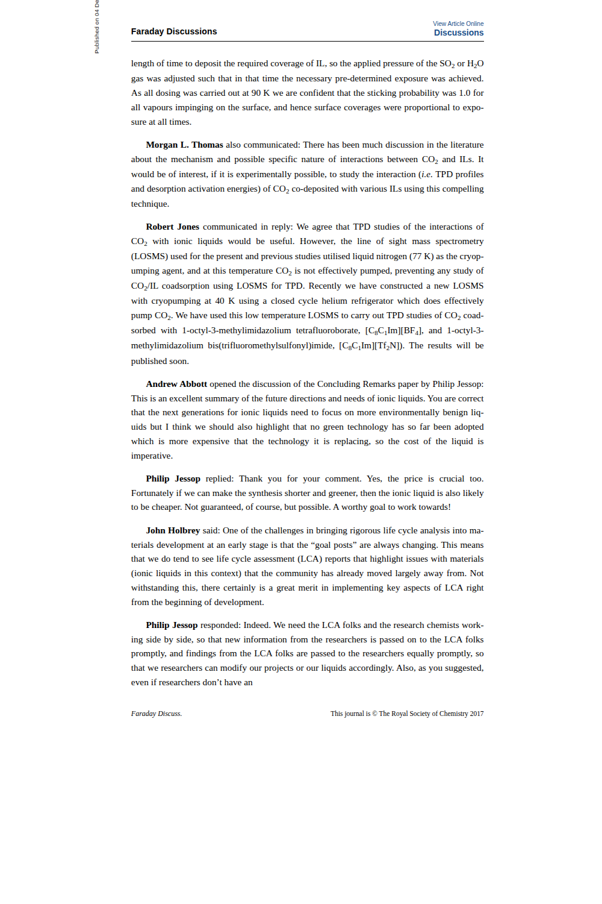Published on 04 December 2017. Downloaded by Freie Universitaet Berlin on 06/12/2017 07:01:33.
Faraday Discussions
View Article Online Discussions
length of time to deposit the required coverage of IL, so the applied pressure of the SO2 or H2O gas was adjusted such that in that time the necessary pre-determined exposure was achieved. As all dosing was carried out at 90 K we are confident that the sticking probability was 1.0 for all vapours impinging on the surface, and hence surface coverages were proportional to exposure at all times.
Morgan L. Thomas also communicated: There has been much discussion in the literature about the mechanism and possible specific nature of interactions between CO2 and ILs. It would be of interest, if it is experimentally possible, to study the interaction (i.e. TPD profiles and desorption activation energies) of CO2 co-deposited with various ILs using this compelling technique.
Robert Jones communicated in reply: We agree that TPD studies of the interactions of CO2 with ionic liquids would be useful. However, the line of sight mass spectrometry (LOSMS) used for the present and previous studies utilised liquid nitrogen (77 K) as the cryopumping agent, and at this temperature CO2 is not effectively pumped, preventing any study of CO2/IL coadsorption using LOSMS for TPD. Recently we have constructed a new LOSMS with cryopumping at 40 K using a closed cycle helium refrigerator which does effectively pump CO2. We have used this low temperature LOSMS to carry out TPD studies of CO2 coadsorbed with 1-octyl-3-methylimidazolium tetrafluoroborate, [C8C1Im][BF4], and 1-octyl-3-methylimidazolium bis(trifluoromethylsulfonyl)imide, [C8C1Im][Tf2N]). The results will be published soon.
Andrew Abbott opened the discussion of the Concluding Remarks paper by Philip Jessop: This is an excellent summary of the future directions and needs of ionic liquids. You are correct that the next generations for ionic liquids need to focus on more environmentally benign liquids but I think we should also highlight that no green technology has so far been adopted which is more expensive that the technology it is replacing, so the cost of the liquid is imperative.
Philip Jessop replied: Thank you for your comment. Yes, the price is crucial too. Fortunately if we can make the synthesis shorter and greener, then the ionic liquid is also likely to be cheaper. Not guaranteed, of course, but possible. A worthy goal to work towards!
John Holbrey said: One of the challenges in bringing rigorous life cycle analysis into materials development at an early stage is that the “goal posts” are always changing. This means that we do tend to see life cycle assessment (LCA) reports that highlight issues with materials (ionic liquids in this context) that the community has already moved largely away from. Not withstanding this, there certainly is a great merit in implementing key aspects of LCA right from the beginning of development.
Philip Jessop responded: Indeed. We need the LCA folks and the research chemists working side by side, so that new information from the researchers is passed on to the LCA folks promptly, and findings from the LCA folks are passed to the researchers equally promptly, so that we researchers can modify our projects or our liquids accordingly. Also, as you suggested, even if researchers don’t have an
Faraday Discuss.
This journal is © The Royal Society of Chemistry 2017